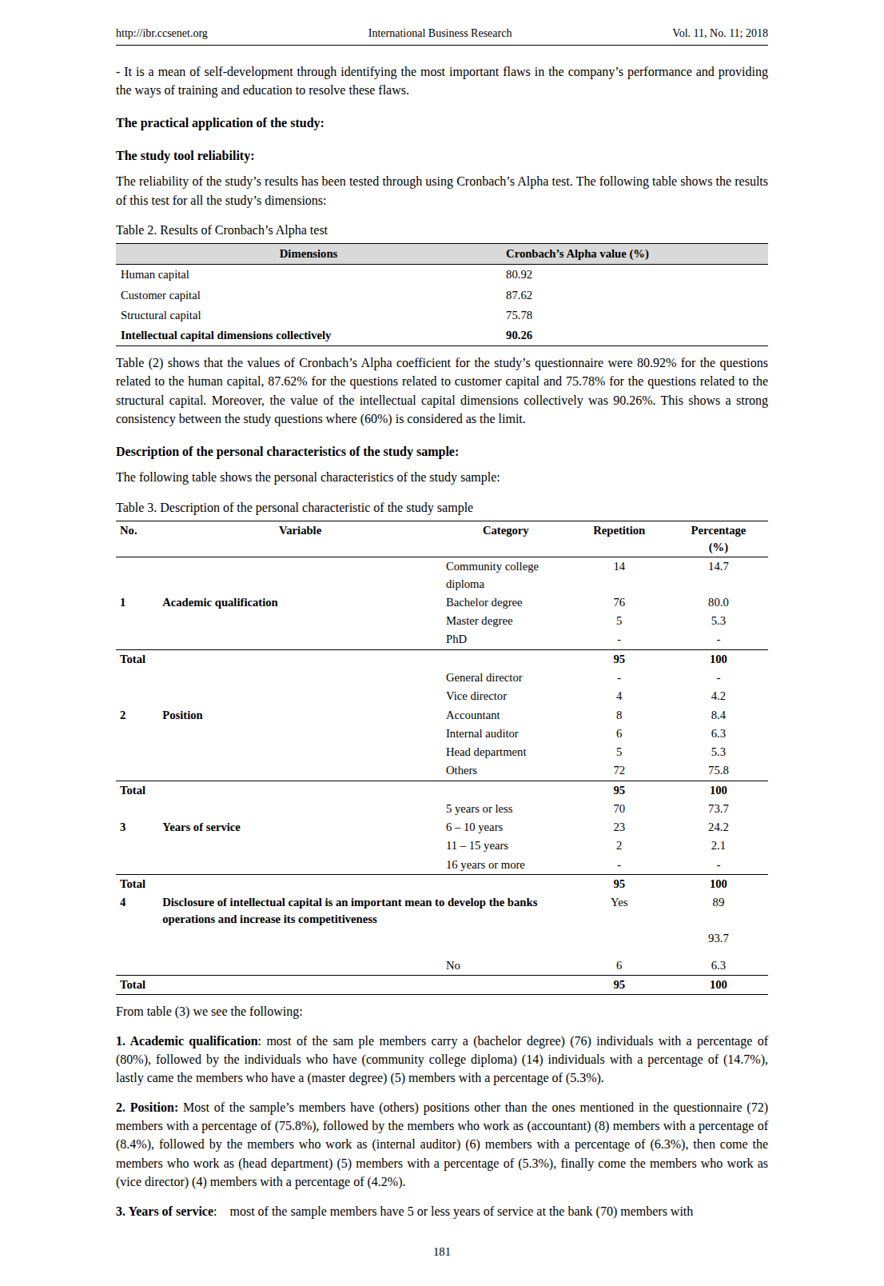http://ibr.ccsenet.org International Business Research Vol. 11, No. 11; 2018
- It is a mean of self-development through identifying the most important flaws in the company’s performance and providing the ways of training and education to resolve these flaws.
The practical application of the study:
The study tool reliability:
The reliability of the study’s results has been tested through using Cronbach’s Alpha test. The following table shows the results of this test for all the study’s dimensions:
Table 2. Results of Cronbach’s Alpha test
| Dimensions | Cronbach’s Alpha value (%) |
| --- | --- |
| Human capital | 80.92 |
| Customer capital | 87.62 |
| Structural capital | 75.78 |
| Intellectual capital dimensions collectively | 90.26 |
Table (2) shows that the values of Cronbach’s Alpha coefficient for the study’s questionnaire were 80.92% for the questions related to the human capital, 87.62% for the questions related to customer capital and 75.78% for the questions related to the structural capital. Moreover, the value of the intellectual capital dimensions collectively was 90.26%. This shows a strong consistency between the study questions where (60%) is considered as the limit.
Description of the personal characteristics of the study sample:
The following table shows the personal characteristics of the study sample:
Table 3. Description of the personal characteristic of the study sample
| No. | Variable | Category | Repetition | Percentage (%) |
| --- | --- | --- | --- | --- |
| | | Community college diploma | 14 | 14.7 |
| 1 | Academic qualification | Bachelor degree | 76 | 80.0 |
| | | Master degree | 5 | 5.3 |
| | | PhD | - | - |
| Total | 95 | 100 |
| | | General director | - | - |
| | | Vice director | 4 | 4.2 |
| 2 | Position | Accountant | 8 | 8.4 |
| | | Internal auditor | 6 | 6.3 |
| | | Head department | 5 | 5.3 |
| | | Others | 72 | 75.8 |
| Total | 95 | 100 |
| | | 5 years or less | 70 | 73.7 |
| 3 | Years of service | 6 – 10 years | 23 | 24.2 |
| | | 11 – 15 years | 2 | 2.1 |
| | | 16 years or more | - | - |
| Total | 95 | 100 |
| 4 | Disclosure of intellectual capital is an important mean to develop the banks operations and increase its competitiveness | Yes | 89 |
| | | | | 93.7 |
| | | No | 6 | 6.3 |
| Total | 95 | 100 |
From table (3) we see the following:
1. Academic qualification: most of the sam ple members carry a (bachelor degree) (76) individuals with a percentage of (80%), followed by the individuals who have (community college diploma) (14) individuals with a percentage of (14.7%), lastly came the members who have a (master degree) (5) members with a percentage of (5.3%).
2. Position: Most of the sample’s members have (others) positions other than the ones mentioned in the questionnaire (72) members with a percentage of (75.8%), followed by the members who work as (accountant) (8) members with a percentage of (8.4%), followed by the members who work as (internal auditor) (6) members with a percentage of (6.3%), then come the members who work as (head department) (5) members with a percentage of (5.3%), finally come the members who work as (vice director) (4) members with a percentage of (4.2%).
3. Years of service: most of the sample members have 5 or less years of service at the bank (70) members with
181